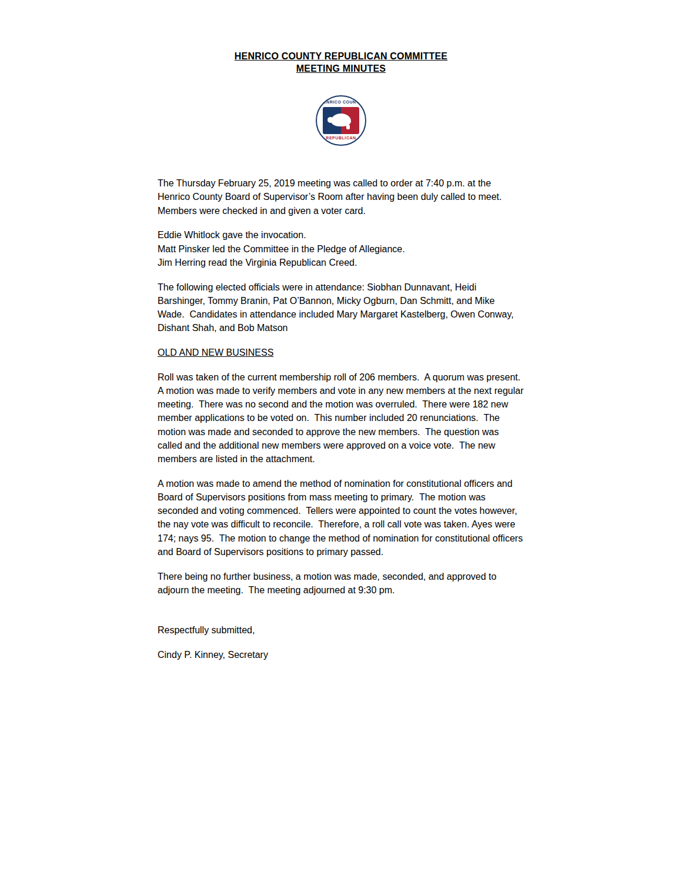HENRICO COUNTY REPUBLICAN COMMITTEE
MEETING MINUTES
HENRICO COUNTY
REPUBLICAN
The Thursday February 25, 2019 meeting was called to order at 7:40 p.m. at the Henrico County Board of Supervisor’s Room after having been duly called to meet. Members were checked in and given a voter card.
Eddie Whitlock gave the invocation.
Matt Pinsker led the Committee in the Pledge of Allegiance.
Jim Herring read the Virginia Republican Creed.
The following elected officials were in attendance: Siobhan Dunnavant, Heidi Barshinger, Tommy Branin, Pat O’Bannon, Micky Ogburn, Dan Schmitt, and Mike Wade. Candidates in attendance included Mary Margaret Kastelberg, Owen Conway, Dishant Shah, and Bob Matson
OLD AND NEW BUSINESS
Roll was taken of the current membership roll of 206 members. A quorum was present. A motion was made to verify members and vote in any new members at the next regular meeting. There was no second and the motion was overruled. There were 182 new member applications to be voted on. This number included 20 renunciations. The motion was made and seconded to approve the new members. The question was called and the additional new members were approved on a voice vote. The new members are listed in the attachment.
A motion was made to amend the method of nomination for constitutional officers and Board of Supervisors positions from mass meeting to primary. The motion was seconded and voting commenced. Tellers were appointed to count the votes however, the nay vote was difficult to reconcile. Therefore, a roll call vote was taken. Ayes were 174; nays 95. The motion to change the method of nomination for constitutional officers and Board of Supervisors positions to primary passed.
There being no further business, a motion was made, seconded, and approved to adjourn the meeting. The meeting adjourned at 9:30 pm.
Respectfully submitted,
Cindy P. Kinney, Secretary